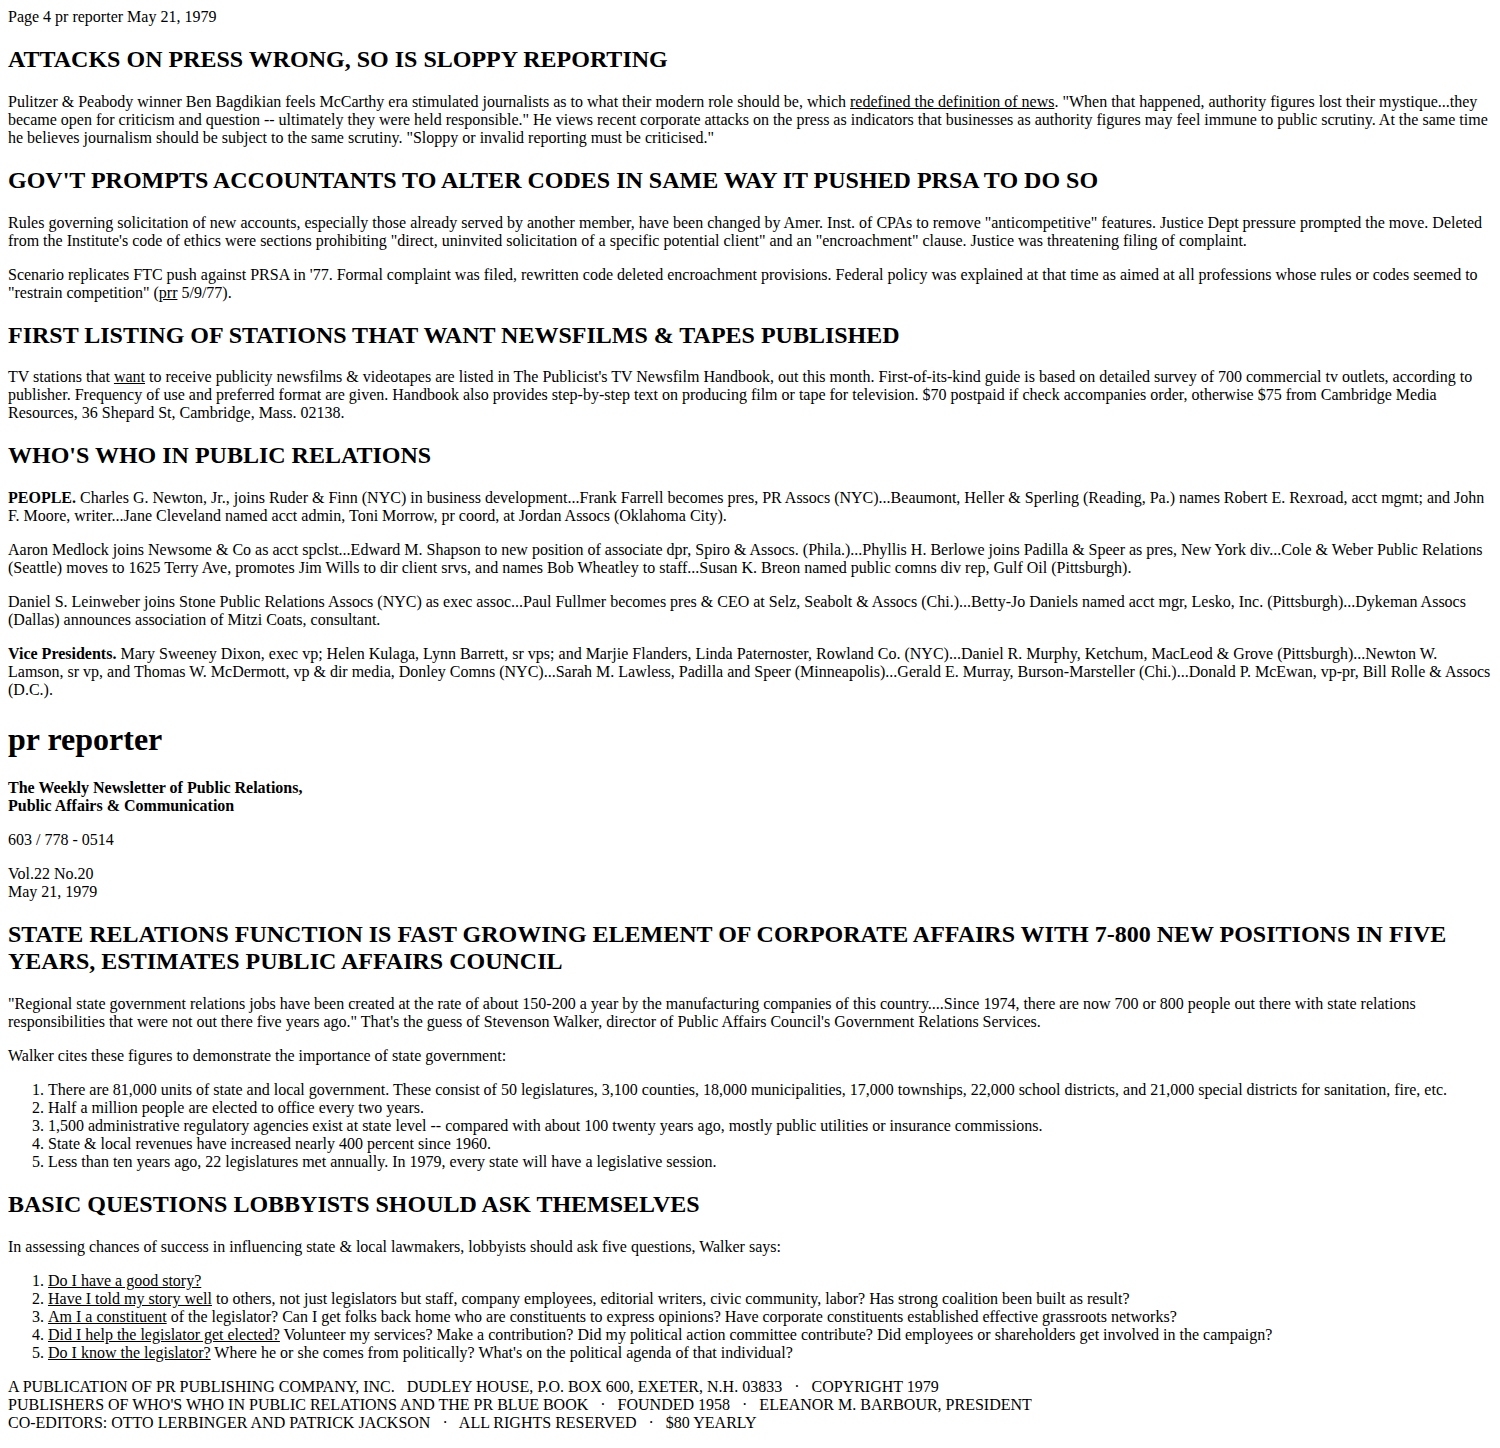Page 4 pr reporter May 21, 1979
ATTACKS ON PRESS WRONG, SO IS SLOPPY REPORTING
Pulitzer & Peabody winner Ben Bagdikian feels McCarthy era stimulated journalists as to what their modern role should be, which redefined the definition of news. "When that happened, authority figures lost their mystique...they became open for criticism and question -- ultimately they were held responsible." He views recent corporate attacks on the press as indicators that businesses as authority figures may feel immune to public scrutiny. At the same time he believes journalism should be subject to the same scrutiny. "Sloppy or invalid reporting must be criticised."
GOV'T PROMPTS ACCOUNTANTS TO ALTER CODES IN SAME WAY IT PUSHED PRSA TO DO SO
Rules governing solicitation of new accounts, especially those already served by another member, have been changed by Amer. Inst. of CPAs to remove "anticompetitive" features. Justice Dept pressure prompted the move. Deleted from the Institute's code of ethics were sections prohibiting "direct, uninvited solicitation of a specific potential client" and an "encroachment" clause. Justice was threatening filing of complaint.
Scenario replicates FTC push against PRSA in '77. Formal complaint was filed, rewritten code deleted encroachment provisions. Federal policy was explained at that time as aimed at all professions whose rules or codes seemed to "restrain competition" (prr 5/9/77).
FIRST LISTING OF STATIONS THAT WANT NEWSFILMS & TAPES PUBLISHED
TV stations that want to receive publicity newsfilms & videotapes are listed in The Publicist's TV Newsfilm Handbook, out this month. First-of-its-kind guide is based on detailed survey of 700 commercial tv outlets, according to publisher. Frequency of use and preferred format are given. Handbook also provides step-by-step text on producing film or tape for television. $70 postpaid if check accompanies order, otherwise $75 from Cambridge Media Resources, 36 Shepard St, Cambridge, Mass. 02138.
WHO'S WHO IN PUBLIC RELATIONS
PEOPLE. Charles G. Newton, Jr., joins Ruder & Finn (NYC) in business development...Frank Farrell becomes pres, PR Assocs (NYC)...Beaumont, Heller & Sperling (Reading, Pa.) names Robert E. Rexroad, acct mgmt; and John F. Moore, writer...Jane Cleveland named acct admin, Toni Morrow, pr coord, at Jordan Assocs (Oklahoma City).
Aaron Medlock joins Newsome & Co as acct spclst...Edward M. Shapson to new position of associate dpr, Spiro & Assocs. (Phila.)...Phyllis H. Berlowe joins Padilla & Speer as pres, New York div...Cole & Weber Public Relations (Seattle) moves to 1625 Terry Ave, promotes Jim Wills to dir client srvs, and names Bob Wheatley to staff...Susan K. Breon named public comns div rep, Gulf Oil (Pittsburgh).
Daniel S. Leinweber joins Stone Public Relations Assocs (NYC) as exec assoc...Paul Fullmer becomes pres & CEO at Selz, Seabolt & Assocs (Chi.)...Betty-Jo Daniels named acct mgr, Lesko, Inc. (Pittsburgh)...Dykeman Assocs (Dallas) announces association of Mitzi Coats, consultant.
Vice Presidents. Mary Sweeney Dixon, exec vp; Helen Kulaga, Lynn Barrett, sr vps; and Marjie Flanders, Linda Paternoster, Rowland Co. (NYC)...Daniel R. Murphy, Ketchum, MacLeod & Grove (Pittsburgh)...Newton W. Lamson, sr vp, and Thomas W. McDermott, vp & dir media, Donley Comns (NYC)...Sarah M. Lawless, Padilla and Speer (Minneapolis)...Gerald E. Murray, Burson-Marsteller (Chi.)...Donald P. McEwan, vp-pr, Bill Rolle & Assocs (D.C.).
pr reporter
The Weekly Newsletter of Public Relations,
Public Affairs & Communication
603 / 778 - 0514
Vol.22 No.20
May 21, 1979
STATE RELATIONS FUNCTION IS FAST GROWING ELEMENT OF CORPORATE AFFAIRS WITH 7-800 NEW POSITIONS IN FIVE YEARS, ESTIMATES PUBLIC AFFAIRS COUNCIL
"Regional state government relations jobs have been created at the rate of about 150-200 a year by the manufacturing companies of this country....Since 1974, there are now 700 or 800 people out there with state relations responsibilities that were not out there five years ago." That's the guess of Stevenson Walker, director of Public Affairs Council's Government Relations Services.
Walker cites these figures to demonstrate the importance of state government:
There are 81,000 units of state and local government. These consist of 50 legislatures, 3,100 counties, 18,000 municipalities, 17,000 townships, 22,000 school districts, and 21,000 special districts for sanitation, fire, etc.
Half a million people are elected to office every two years.
1,500 administrative regulatory agencies exist at state level -- compared with about 100 twenty years ago, mostly public utilities or insurance commissions.
State & local revenues have increased nearly 400 percent since 1960.
Less than ten years ago, 22 legislatures met annually. In 1979, every state will have a legislative session.
BASIC QUESTIONS LOBBYISTS SHOULD ASK THEMSELVES
In assessing chances of success in influencing state & local lawmakers, lobbyists should ask five questions, Walker says:
Do I have a good story?
Have I told my story well to others, not just legislators but staff, company employees, editorial writers, civic community, labor? Has strong coalition been built as result?
Am I a constituent of the legislator? Can I get folks back home who are constituents to express opinions? Have corporate constituents established effective grassroots networks?
Did I help the legislator get elected? Volunteer my services? Make a contribution? Did my political action committee contribute? Did employees or shareholders get involved in the campaign?
Do I know the legislator? Where he or she comes from politically? What's on the political agenda of that individual?
A PUBLICATION OF PR PUBLISHING COMPANY, INC. DUDLEY HOUSE, P.O. BOX 600, EXETER, N.H. 03833 · COPYRIGHT 1979
PUBLISHERS OF WHO'S WHO IN PUBLIC RELATIONS AND THE PR BLUE BOOK · FOUNDED 1958 · ELEANOR M. BARBOUR, PRESIDENT
CO-EDITORS: OTTO LERBINGER AND PATRICK JACKSON · ALL RIGHTS RESERVED · $80 YEARLY